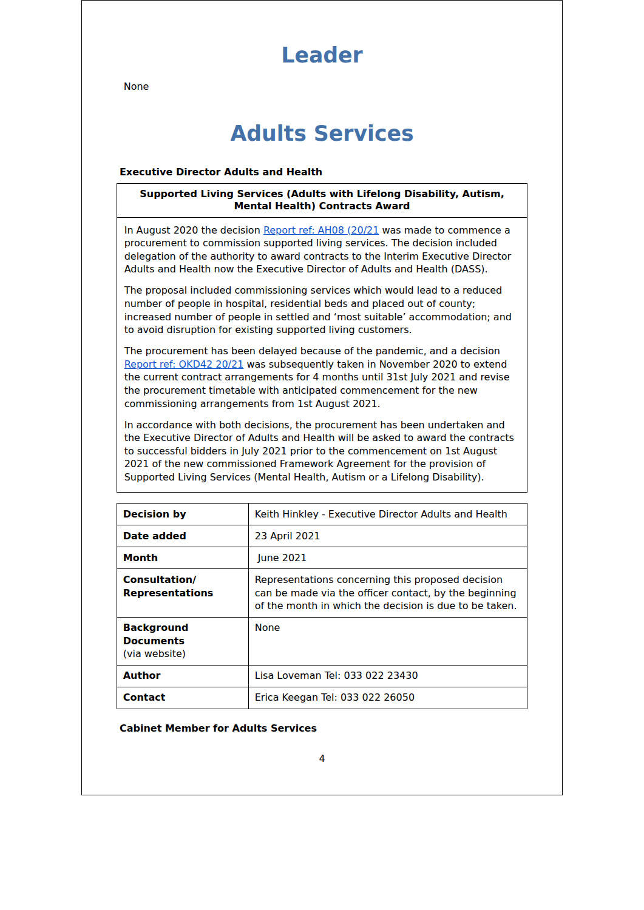Leader
None
Adults Services
Executive Director Adults and Health
| Supported Living Services (Adults with Lifelong Disability, Autism, Mental Health) Contracts Award |
| In August 2020 the decision Report ref: AH08 (20/21 was made to commence a procurement to commission supported living services. The decision included delegation of the authority to award contracts to the Interim Executive Director Adults and Health now the Executive Director of Adults and Health (DASS). The proposal included commissioning services which would lead to a reduced number of people in hospital, residential beds and placed out of county; increased number of people in settled and ‘most suitable’ accommodation; and to avoid disruption for existing supported living customers. The procurement has been delayed because of the pandemic, and a decision Report ref: OKD42 20/21 was subsequently taken in November 2020 to extend the current contract arrangements for 4 months until 31st July 2021 and revise the procurement timetable with anticipated commencement for the new commissioning arrangements from 1st August 2021. In accordance with both decisions, the procurement has been undertaken and the Executive Director of Adults and Health will be asked to award the contracts to successful bidders in July 2021 prior to the commencement on 1st August 2021 of the new commissioned Framework Agreement for the provision of Supported Living Services (Mental Health, Autism or a Lifelong Disability). |
| Decision by | Keith Hinkley - Executive Director Adults and Health |
| Date added | 23 April 2021 |
| Month | June 2021 |
| Consultation/ Representations | Representations concerning this proposed decision can be made via the officer contact, by the beginning of the month in which the decision is due to be taken. |
| Background Documents (via website) | None |
| Author | Lisa Loveman Tel: 033 022 23430 |
| Contact | Erica Keegan Tel: 033 022 26050 |
Cabinet Member for Adults Services
4